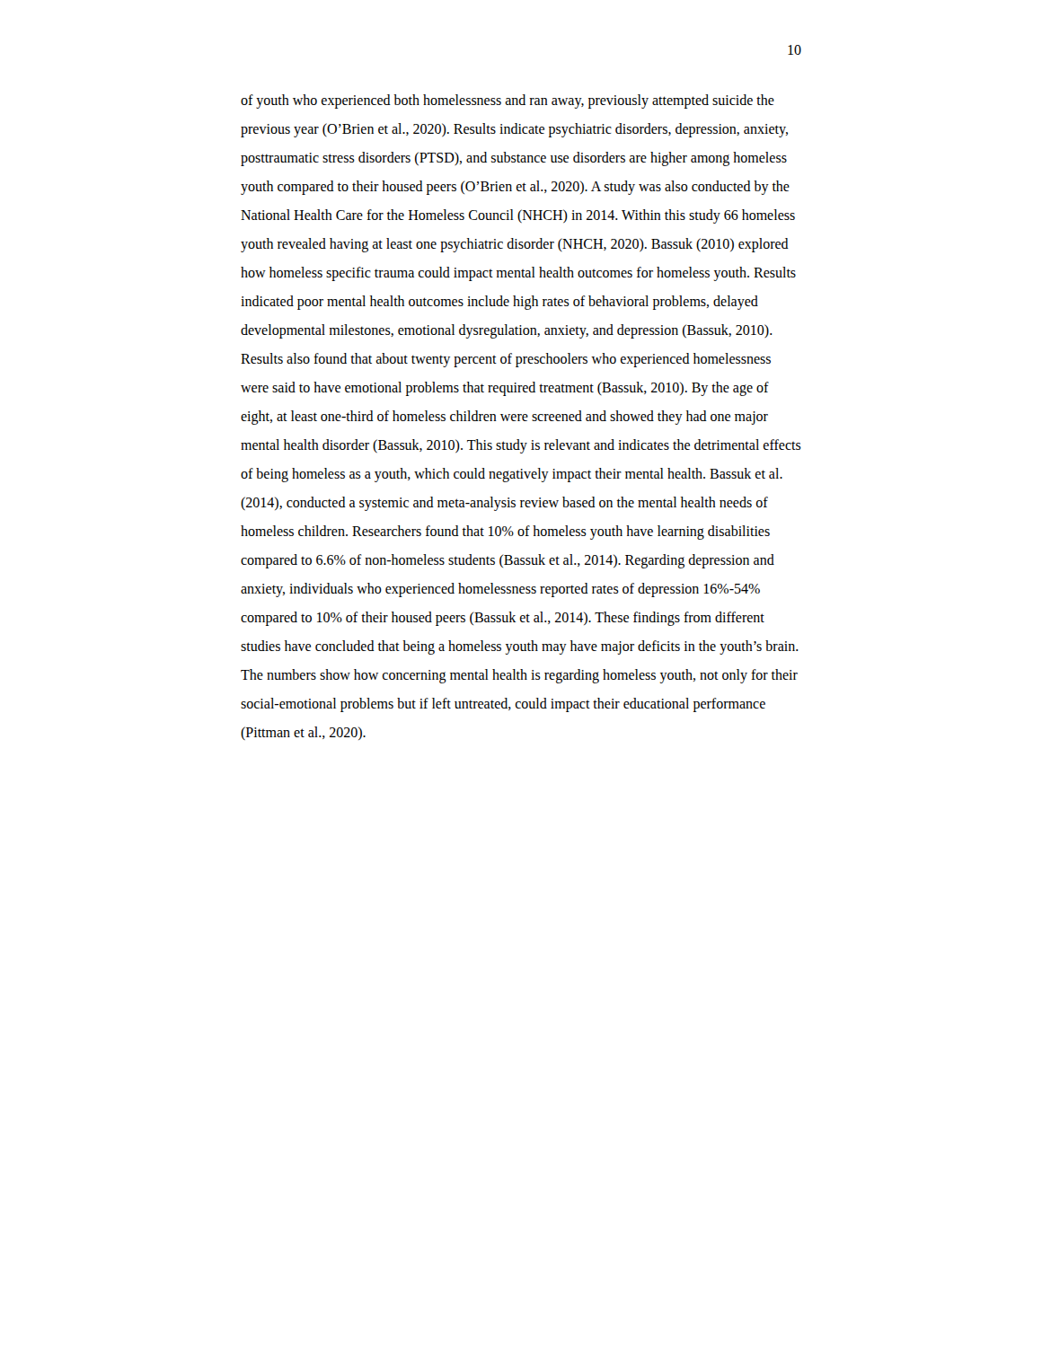10
of youth who experienced both homelessness and ran away, previously attempted suicide the previous year (O’Brien et al., 2020). Results indicate psychiatric disorders, depression, anxiety, posttraumatic stress disorders (PTSD), and substance use disorders are higher among homeless youth compared to their housed peers (O’Brien et al., 2020). A study was also conducted by the National Health Care for the Homeless Council (NHCH) in 2014. Within this study 66 homeless youth revealed having at least one psychiatric disorder (NHCH, 2020). Bassuk (2010) explored how homeless specific trauma could impact mental health outcomes for homeless youth. Results indicated poor mental health outcomes include high rates of behavioral problems, delayed developmental milestones, emotional dysregulation, anxiety, and depression (Bassuk, 2010). Results also found that about twenty percent of preschoolers who experienced homelessness were said to have emotional problems that required treatment (Bassuk, 2010). By the age of eight, at least one-third of homeless children were screened and showed they had one major mental health disorder (Bassuk, 2010). This study is relevant and indicates the detrimental effects of being homeless as a youth, which could negatively impact their mental health. Bassuk et al. (2014), conducted a systemic and meta-analysis review based on the mental health needs of homeless children. Researchers found that 10% of homeless youth have learning disabilities compared to 6.6% of non-homeless students (Bassuk et al., 2014). Regarding depression and anxiety, individuals who experienced homelessness reported rates of depression 16%-54% compared to 10% of their housed peers (Bassuk et al., 2014). These findings from different studies have concluded that being a homeless youth may have major deficits in the youth’s brain. The numbers show how concerning mental health is regarding homeless youth, not only for their social-emotional problems but if left untreated, could impact their educational performance (Pittman et al., 2020).